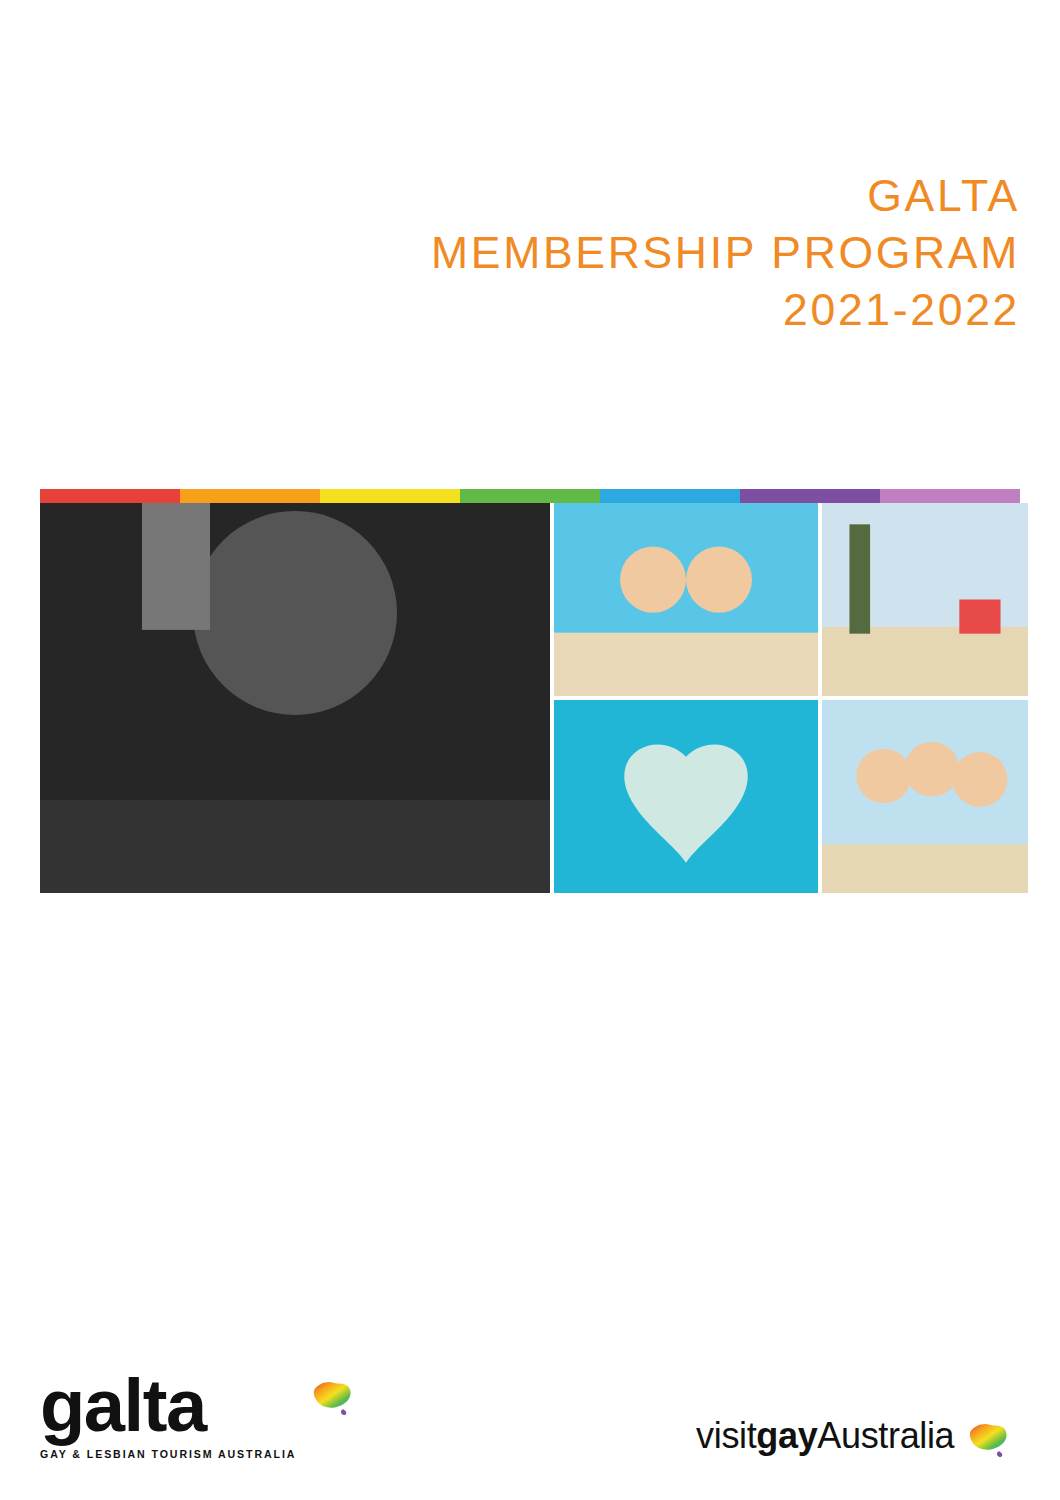GALTA Membership Program 2021-2022
galta GAY & LESBIAN TOURISM AUSTRALIA
visit gay Australia